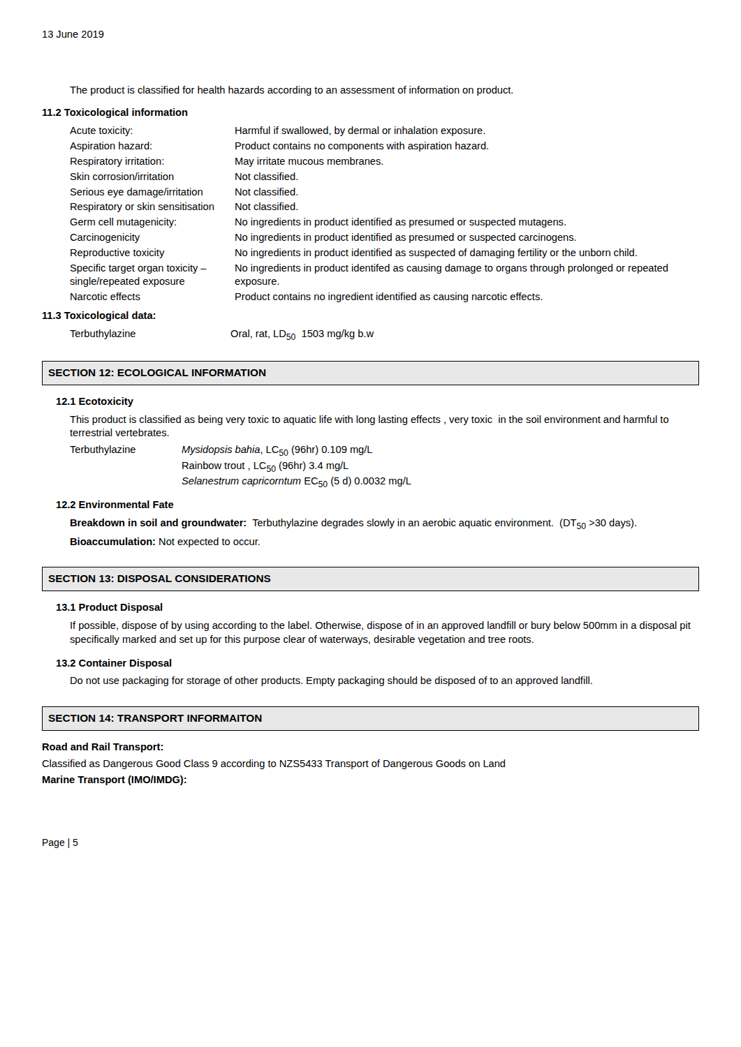13 June 2019
The product is classified for health hazards according to an assessment of information on product.
11.2 Toxicological information
| Acute toxicity: | Harmful if swallowed, by dermal or inhalation exposure. |
| Aspiration hazard: | Product contains no components with aspiration hazard. |
| Respiratory irritation: | May irritate mucous membranes. |
| Skin corrosion/irritation | Not classified. |
| Serious eye damage/irritation | Not classified. |
| Respiratory or skin sensitisation | Not classified. |
| Germ cell mutagenicity: | No ingredients in product identified as presumed or suspected mutagens. |
| Carcinogenicity | No ingredients in product identified as presumed or suspected carcinogens. |
| Reproductive toxicity | No ingredients in product identified as suspected of damaging fertility or the unborn child. |
| Specific target organ toxicity – single/repeated exposure | No ingredients in product identifed as causing damage to organs through prolonged or repeated exposure. |
| Narcotic effects | Product contains no ingredient identified as causing narcotic effects. |
11.3 Toxicological data:
Terbuthylazine
Oral, rat, LD50 1503 mg/kg b.w
SECTION 12: ECOLOGICAL INFORMATION
12.1 Ecotoxicity
This product is classified as being very toxic to aquatic life with long lasting effects , very toxic in the soil environment and harmful to terrestrial vertebrates.
Terbuthylazine
Mysidopsis bahia, LC50 (96hr) 0.109 mg/L
Rainbow trout , LC50 (96hr) 3.4 mg/L
Selanestrum capricorntum EC50 (5 d) 0.0032 mg/L
12.2 Environmental Fate
Breakdown in soil and groundwater: Terbuthylazine degrades slowly in an aerobic aquatic environment. (DT50 >30 days).
Bioaccumulation: Not expected to occur.
SECTION 13: DISPOSAL CONSIDERATIONS
13.1 Product Disposal
If possible, dispose of by using according to the label. Otherwise, dispose of in an approved landfill or bury below 500mm in a disposal pit specifically marked and set up for this purpose clear of waterways, desirable vegetation and tree roots.
13.2 Container Disposal
Do not use packaging for storage of other products. Empty packaging should be disposed of to an approved landfill.
SECTION 14: TRANSPORT INFORMAITON
Road and Rail Transport:
Classified as Dangerous Good Class 9 according to NZS5433 Transport of Dangerous Goods on Land
Marine Transport (IMO/IMDG):
Page | 5